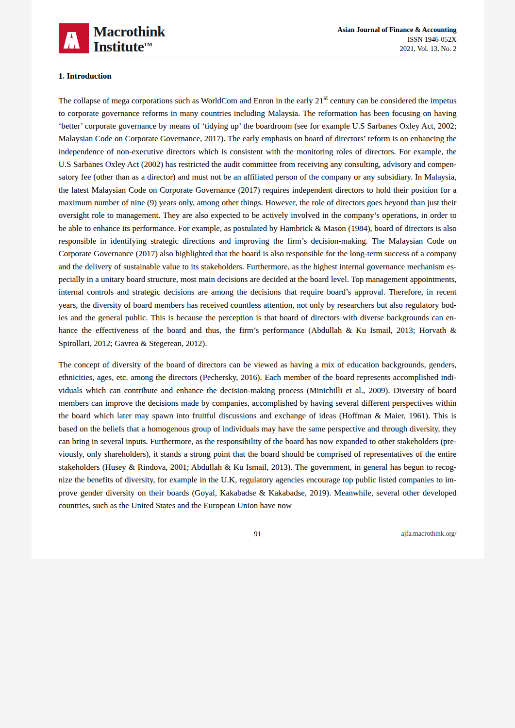Macrothink
InstituteTM
Asian Journal of Finance & Accounting
ISSN 1946-052X
2021, Vol. 13, No. 2
1. Introduction
The collapse of mega corporations such as WorldCom and Enron in the early 21st century can be considered the impetus to corporate governance reforms in many countries including Malaysia. The reformation has been focusing on having ‘better’ corporate governance by means of ‘tidying up’ the boardroom (see for example U.S Sarbanes Oxley Act, 2002; Malaysian Code on Corporate Governance, 2017). The early emphasis on board of directors’ reform is on enhancing the independence of non-executive directors which is consistent with the monitoring roles of directors. For example, the U.S Sarbanes Oxley Act (2002) has restricted the audit committee from receiving any consulting, advisory and compensatory fee (other than as a director) and must not be an affiliated person of the company or any subsidiary. In Malaysia, the latest Malaysian Code on Corporate Governance (2017) requires independent directors to hold their position for a maximum number of nine (9) years only, among other things. However, the role of directors goes beyond than just their oversight role to management. They are also expected to be actively involved in the company’s operations, in order to be able to enhance its performance. For example, as postulated by Hambrick & Mason (1984), board of directors is also responsible in identifying strategic directions and improving the firm’s decision-making. The Malaysian Code on Corporate Governance (2017) also highlighted that the board is also responsible for the long-term success of a company and the delivery of sustainable value to its stakeholders. Furthermore, as the highest internal governance mechanism especially in a unitary board structure, most main decisions are decided at the board level. Top management appointments, internal controls and strategic decisions are among the decisions that require board’s approval. Therefore, in recent years, the diversity of board members has received countless attention, not only by researchers but also regulatory bodies and the general public. This is because the perception is that board of directors with diverse backgrounds can enhance the effectiveness of the board and thus, the firm’s performance (Abdullah & Ku Ismail, 2013; Horvath & Spirollari, 2012; Gavrea & Stegerean, 2012).
The concept of diversity of the board of directors can be viewed as having a mix of education backgrounds, genders, ethnicities, ages, etc. among the directors (Pechersky, 2016). Each member of the board represents accomplished individuals which can contribute and enhance the decision-making process (Minichilli et al., 2009). Diversity of board members can improve the decisions made by companies, accomplished by having several different perspectives within the board which later may spawn into fruitful discussions and exchange of ideas (Hoffman & Maier, 1961). This is based on the beliefs that a homogenous group of individuals may have the same perspective and through diversity, they can bring in several inputs. Furthermore, as the responsibility of the board has now expanded to other stakeholders (previously, only shareholders), it stands a strong point that the board should be comprised of representatives of the entire stakeholders (Husey & Rindova, 2001; Abdullah & Ku Ismail, 2013). The government, in general has begun to recognize the benefits of diversity, for example in the U.K, regulatory agencies encourage top public listed companies to improve gender diversity on their boards (Goyal, Kakabadse & Kakabadse, 2019). Meanwhile, several other developed countries, such as the United States and the European Union have now
91 ajfa.macrothink.org/